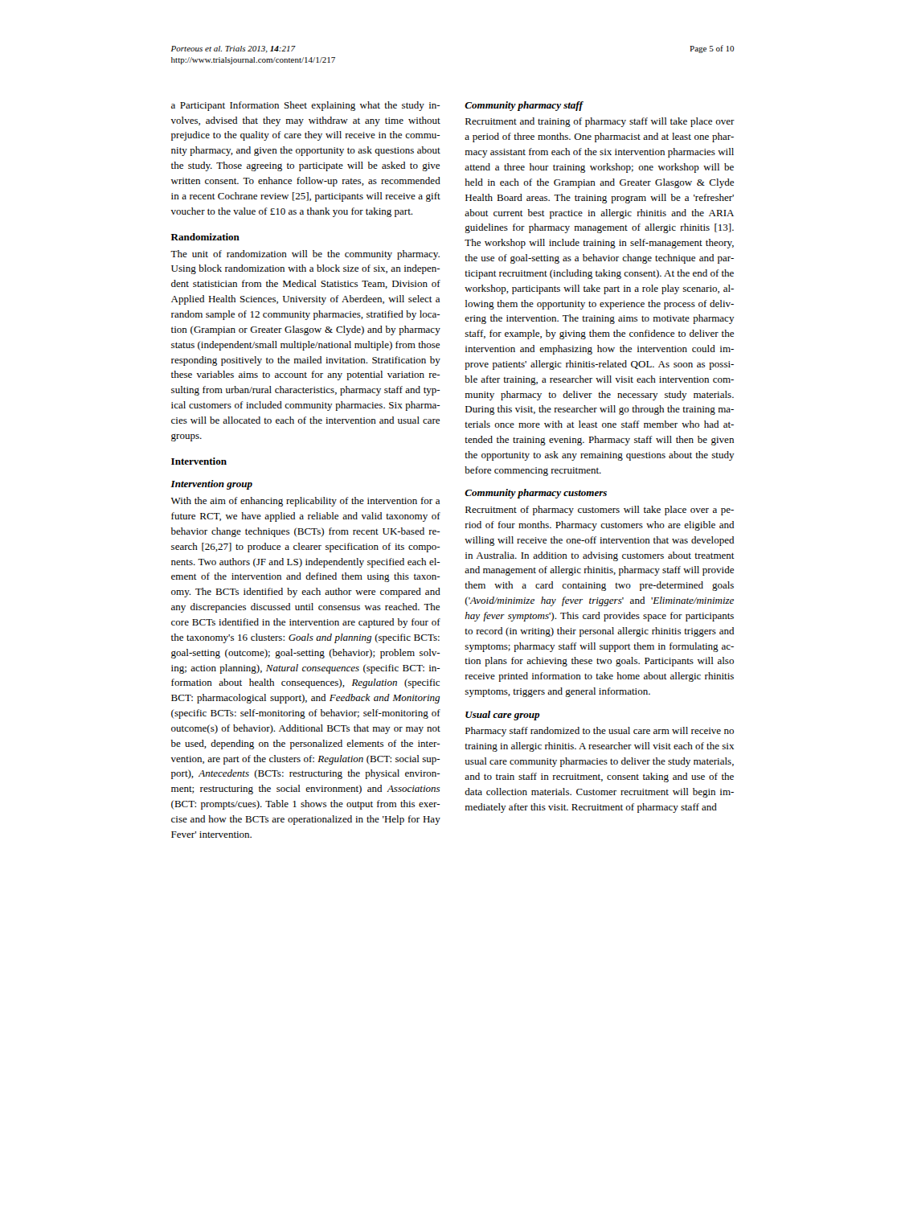Porteous et al. Trials 2013, 14:217
http://www.trialsjournal.com/content/14/1/217
Page 5 of 10
a Participant Information Sheet explaining what the study involves, advised that they may withdraw at any time without prejudice to the quality of care they will receive in the community pharmacy, and given the opportunity to ask questions about the study. Those agreeing to participate will be asked to give written consent. To enhance follow-up rates, as recommended in a recent Cochrane review [25], participants will receive a gift voucher to the value of £10 as a thank you for taking part.
Randomization
The unit of randomization will be the community pharmacy. Using block randomization with a block size of six, an independent statistician from the Medical Statistics Team, Division of Applied Health Sciences, University of Aberdeen, will select a random sample of 12 community pharmacies, stratified by location (Grampian or Greater Glasgow & Clyde) and by pharmacy status (independent/small multiple/national multiple) from those responding positively to the mailed invitation. Stratification by these variables aims to account for any potential variation resulting from urban/rural characteristics, pharmacy staff and typical customers of included community pharmacies. Six pharmacies will be allocated to each of the intervention and usual care groups.
Intervention
Intervention group
With the aim of enhancing replicability of the intervention for a future RCT, we have applied a reliable and valid taxonomy of behavior change techniques (BCTs) from recent UK-based research [26,27] to produce a clearer specification of its components. Two authors (JF and LS) independently specified each element of the intervention and defined them using this taxonomy. The BCTs identified by each author were compared and any discrepancies discussed until consensus was reached. The core BCTs identified in the intervention are captured by four of the taxonomy's 16 clusters: Goals and planning (specific BCTs: goal-setting (outcome); goal-setting (behavior); problem solving; action planning), Natural consequences (specific BCT: information about health consequences), Regulation (specific BCT: pharmacological support), and Feedback and Monitoring (specific BCTs: self-monitoring of behavior; self-monitoring of outcome(s) of behavior). Additional BCTs that may or may not be used, depending on the personalized elements of the intervention, are part of the clusters of: Regulation (BCT: social support), Antecedents (BCTs: restructuring the physical environment; restructuring the social environment) and Associations (BCT: prompts/cues). Table 1 shows the output from this exercise and how the BCTs are operationalized in the 'Help for Hay Fever' intervention.
Community pharmacy staff
Recruitment and training of pharmacy staff will take place over a period of three months. One pharmacist and at least one pharmacy assistant from each of the six intervention pharmacies will attend a three hour training workshop; one workshop will be held in each of the Grampian and Greater Glasgow & Clyde Health Board areas. The training program will be a 'refresher' about current best practice in allergic rhinitis and the ARIA guidelines for pharmacy management of allergic rhinitis [13]. The workshop will include training in self-management theory, the use of goal-setting as a behavior change technique and participant recruitment (including taking consent). At the end of the workshop, participants will take part in a role play scenario, allowing them the opportunity to experience the process of delivering the intervention. The training aims to motivate pharmacy staff, for example, by giving them the confidence to deliver the intervention and emphasizing how the intervention could improve patients' allergic rhinitis-related QOL. As soon as possible after training, a researcher will visit each intervention community pharmacy to deliver the necessary study materials. During this visit, the researcher will go through the training materials once more with at least one staff member who had attended the training evening. Pharmacy staff will then be given the opportunity to ask any remaining questions about the study before commencing recruitment.
Community pharmacy customers
Recruitment of pharmacy customers will take place over a period of four months. Pharmacy customers who are eligible and willing will receive the one-off intervention that was developed in Australia. In addition to advising customers about treatment and management of allergic rhinitis, pharmacy staff will provide them with a card containing two pre-determined goals ('Avoid/minimize hay fever triggers' and 'Eliminate/minimize hay fever symptoms'). This card provides space for participants to record (in writing) their personal allergic rhinitis triggers and symptoms; pharmacy staff will support them in formulating action plans for achieving these two goals. Participants will also receive printed information to take home about allergic rhinitis symptoms, triggers and general information.
Usual care group
Pharmacy staff randomized to the usual care arm will receive no training in allergic rhinitis. A researcher will visit each of the six usual care community pharmacies to deliver the study materials, and to train staff in recruitment, consent taking and use of the data collection materials. Customer recruitment will begin immediately after this visit. Recruitment of pharmacy staff and